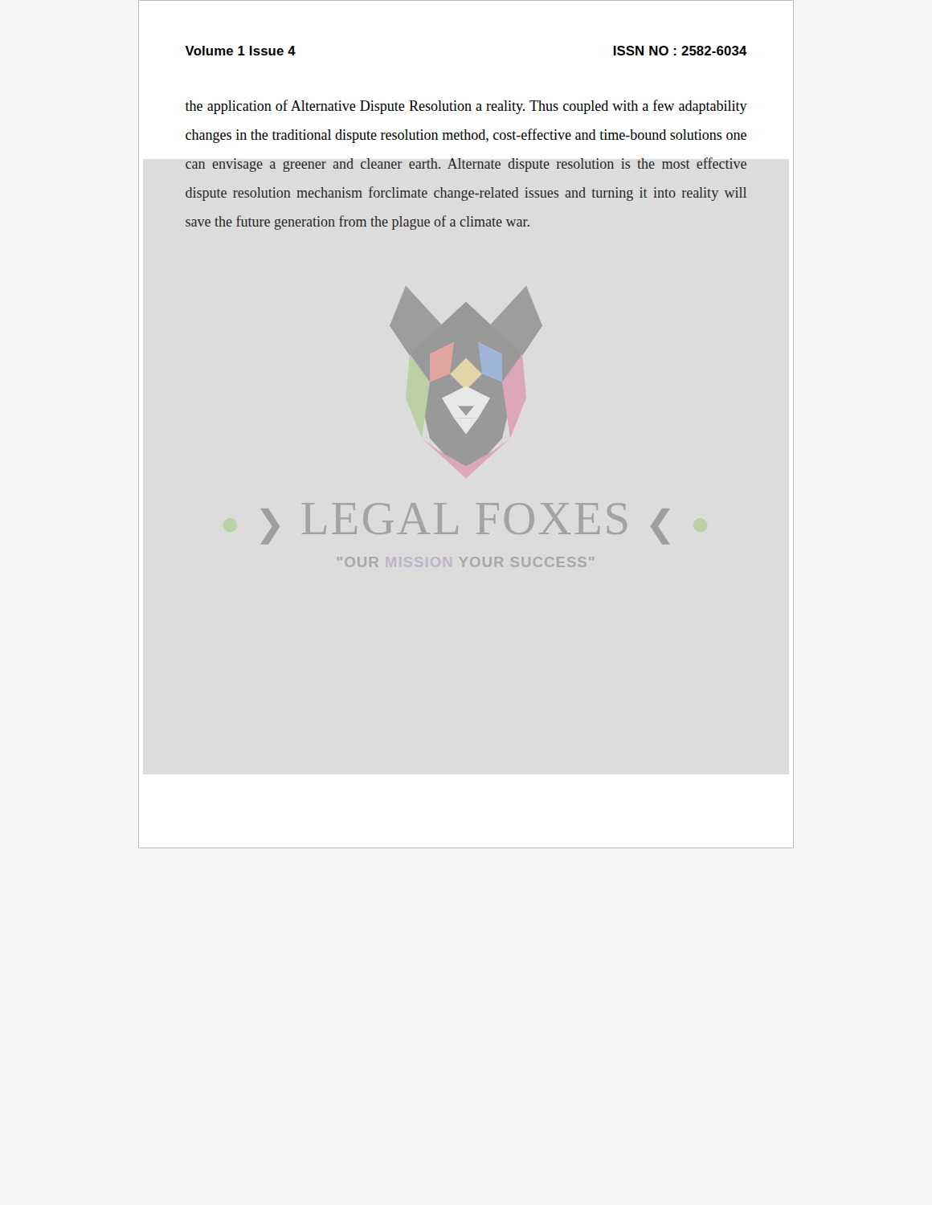Volume 1 Issue 4
ISSN NO : 2582-6034
the application of Alternative Dispute Resolution a reality. Thus coupled with a few adaptability changes in the traditional dispute resolution method, cost-effective and time-bound solutions one can envisage a greener and cleaner earth. Alternate dispute resolution is the most effective dispute resolution mechanism forclimate change-related issues and turning it into reality will save the future generation from the plague of a climate war.
● ❯ LEGAL FOXES ❮ ●
"OUR MISSION YOUR SUCCESS"